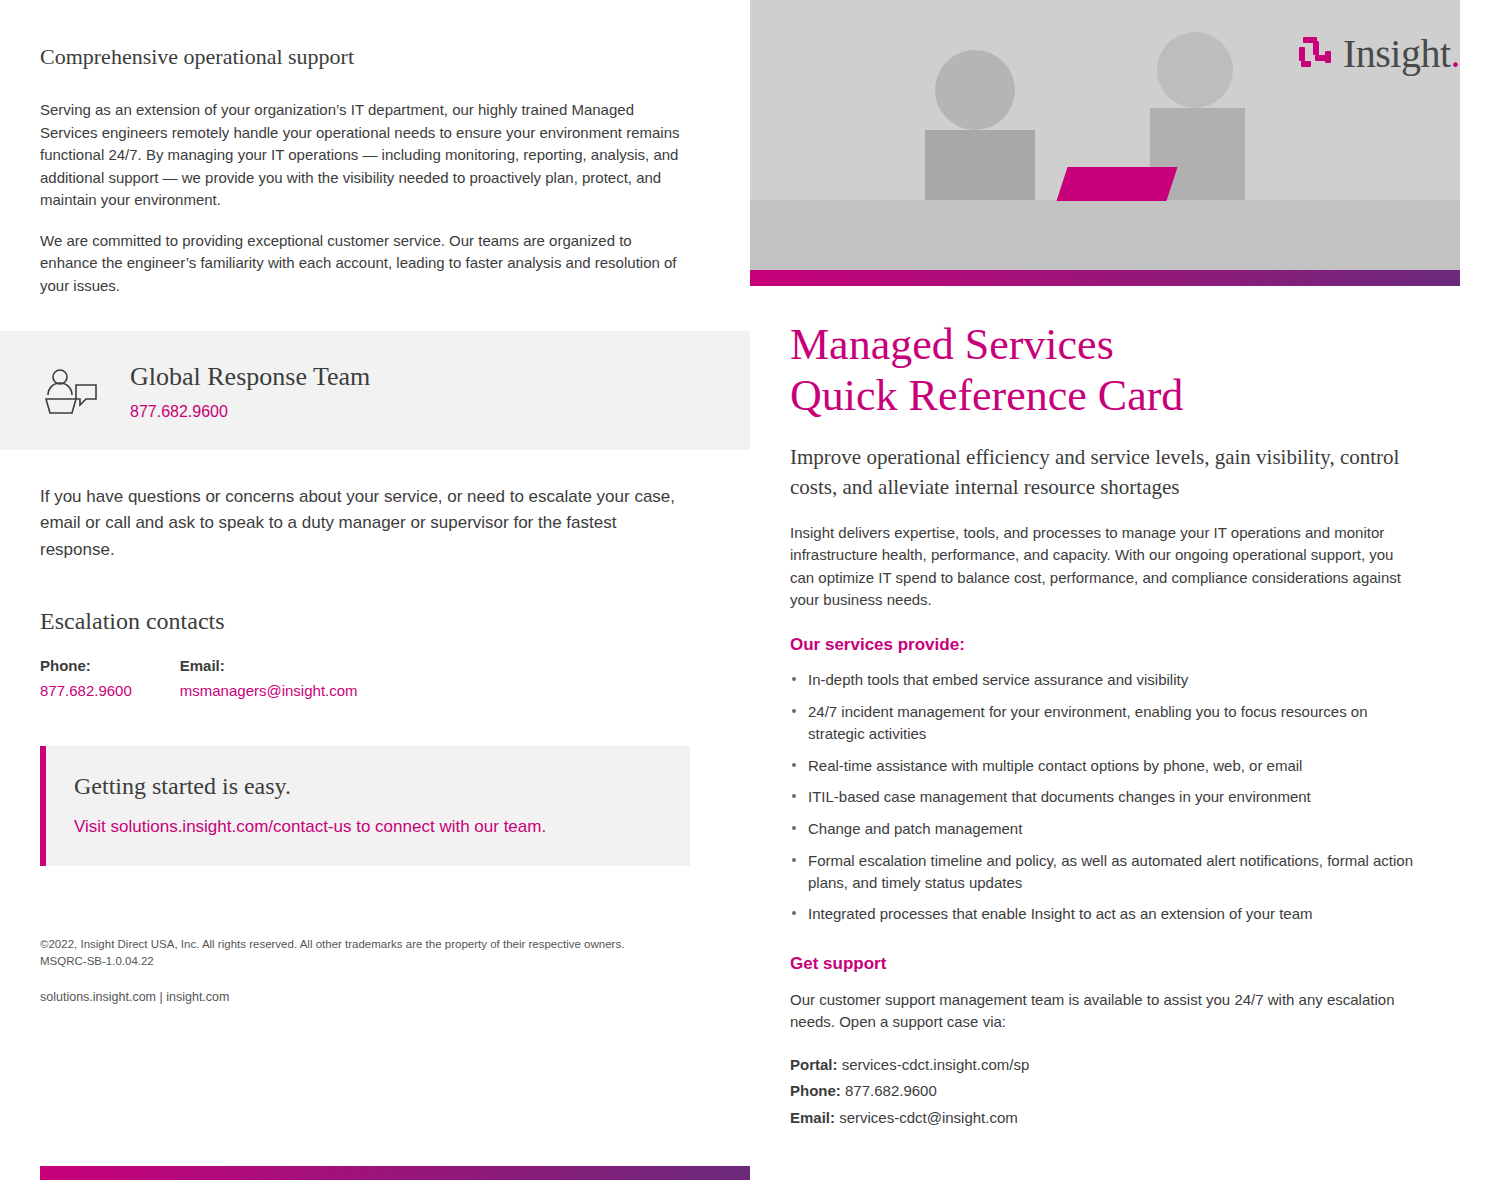Comprehensive operational support
Serving as an extension of your organization’s IT department, our highly trained Managed Services engineers remotely handle your operational needs to ensure your environment remains functional 24/7. By managing your IT operations — including monitoring, reporting, analysis, and additional support — we provide you with the visibility needed to proactively plan, protect, and maintain your environment.
We are committed to providing exceptional customer service. Our teams are organized to enhance the engineer’s familiarity with each account, leading to faster analysis and resolution of your issues.
Global Response Team
877.682.9600
If you have questions or concerns about your service, or need to escalate your case, email or call and ask to speak to a duty manager or supervisor for the fastest response.
Escalation contacts
Phone:
877.682.9600
Email:
msmanagers@insight.com
Getting started is easy.
Visit solutions.insight.com/contact-us to connect with our team.
©2022, Insight Direct USA, Inc. All rights reserved. All other trademarks are the property of their respective owners.
MSQRC-SB-1.0.04.22
solutions.insight.com | insight.com
Insight.
Managed Services
Quick Reference Card
Improve operational efficiency and service levels, gain visibility, control costs, and alleviate internal resource shortages
Insight delivers expertise, tools, and processes to manage your IT operations and monitor infrastructure health, performance, and capacity. With our ongoing operational support, you can optimize IT spend to balance cost, performance, and compliance considerations against your business needs.
Our services provide:
In-depth tools that embed service assurance and visibility
24/7 incident management for your environment, enabling you to focus resources on strategic activities
Real-time assistance with multiple contact options by phone, web, or email
ITIL-based case management that documents changes in your environment
Change and patch management
Formal escalation timeline and policy, as well as automated alert notifications, formal action plans, and timely status updates
Integrated processes that enable Insight to act as an extension of your team
Get support
Our customer support management team is available to assist you 24/7 with any escalation needs. Open a support case via:
Portal: services-cdct.insight.com/sp
Phone: 877.682.9600
Email: services-cdct@insight.com